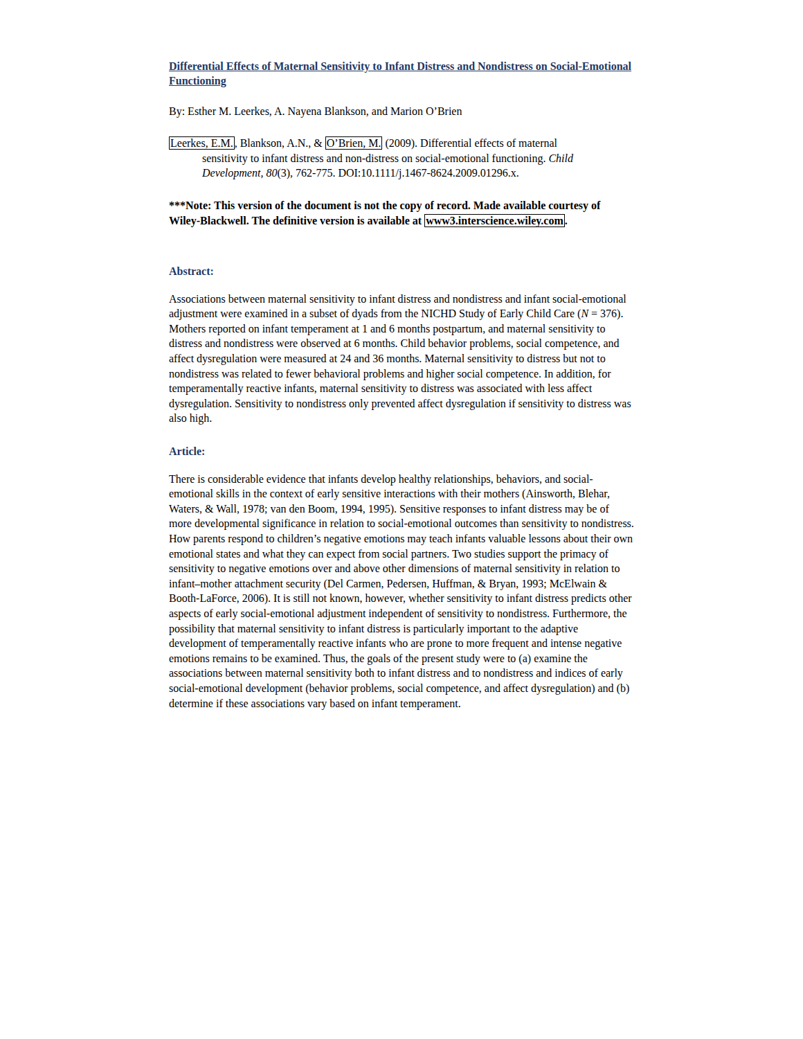Differential Effects of Maternal Sensitivity to Infant Distress and Nondistress on Social-Emotional Functioning
By: Esther M. Leerkes, A. Nayena Blankson, and Marion O’Brien
Leerkes, E.M., Blankson, A.N., & O’Brien, M. (2009). Differential effects of maternal sensitivity to infant distress and non-distress on social-emotional functioning. Child Development, 80(3), 762-775. DOI:10.1111/j.1467-8624.2009.01296.x.
***Note: This version of the document is not the copy of record. Made available courtesy of Wiley-Blackwell. The definitive version is available at www3.interscience.wiley.com.
Abstract:
Associations between maternal sensitivity to infant distress and nondistress and infant social-emotional adjustment were examined in a subset of dyads from the NICHD Study of Early Child Care (N = 376). Mothers reported on infant temperament at 1 and 6 months postpartum, and maternal sensitivity to distress and nondistress were observed at 6 months. Child behavior problems, social competence, and affect dysregulation were measured at 24 and 36 months. Maternal sensitivity to distress but not to nondistress was related to fewer behavioral problems and higher social competence. In addition, for temperamentally reactive infants, maternal sensitivity to distress was associated with less affect dysregulation. Sensitivity to nondistress only prevented affect dysregulation if sensitivity to distress was also high.
Article:
There is considerable evidence that infants develop healthy relationships, behaviors, and social-emotional skills in the context of early sensitive interactions with their mothers (Ainsworth, Blehar, Waters, & Wall, 1978; van den Boom, 1994, 1995). Sensitive responses to infant distress may be of more developmental significance in relation to social-emotional outcomes than sensitivity to nondistress. How parents respond to children’s negative emotions may teach infants valuable lessons about their own emotional states and what they can expect from social partners. Two studies support the primacy of sensitivity to negative emotions over and above other dimensions of maternal sensitivity in relation to infant–mother attachment security (Del Carmen, Pedersen, Huffman, & Bryan, 1993; McElwain & Booth-LaForce, 2006). It is still not known, however, whether sensitivity to infant distress predicts other aspects of early social-emotional adjustment independent of sensitivity to nondistress. Furthermore, the possibility that maternal sensitivity to infant distress is particularly important to the adaptive development of temperamentally reactive infants who are prone to more frequent and intense negative emotions remains to be examined. Thus, the goals of the present study were to (a) examine the associations between maternal sensitivity both to infant distress and to nondistress and indices of early social-emotional development (behavior problems, social competence, and affect dysregulation) and (b) determine if these associations vary based on infant temperament.